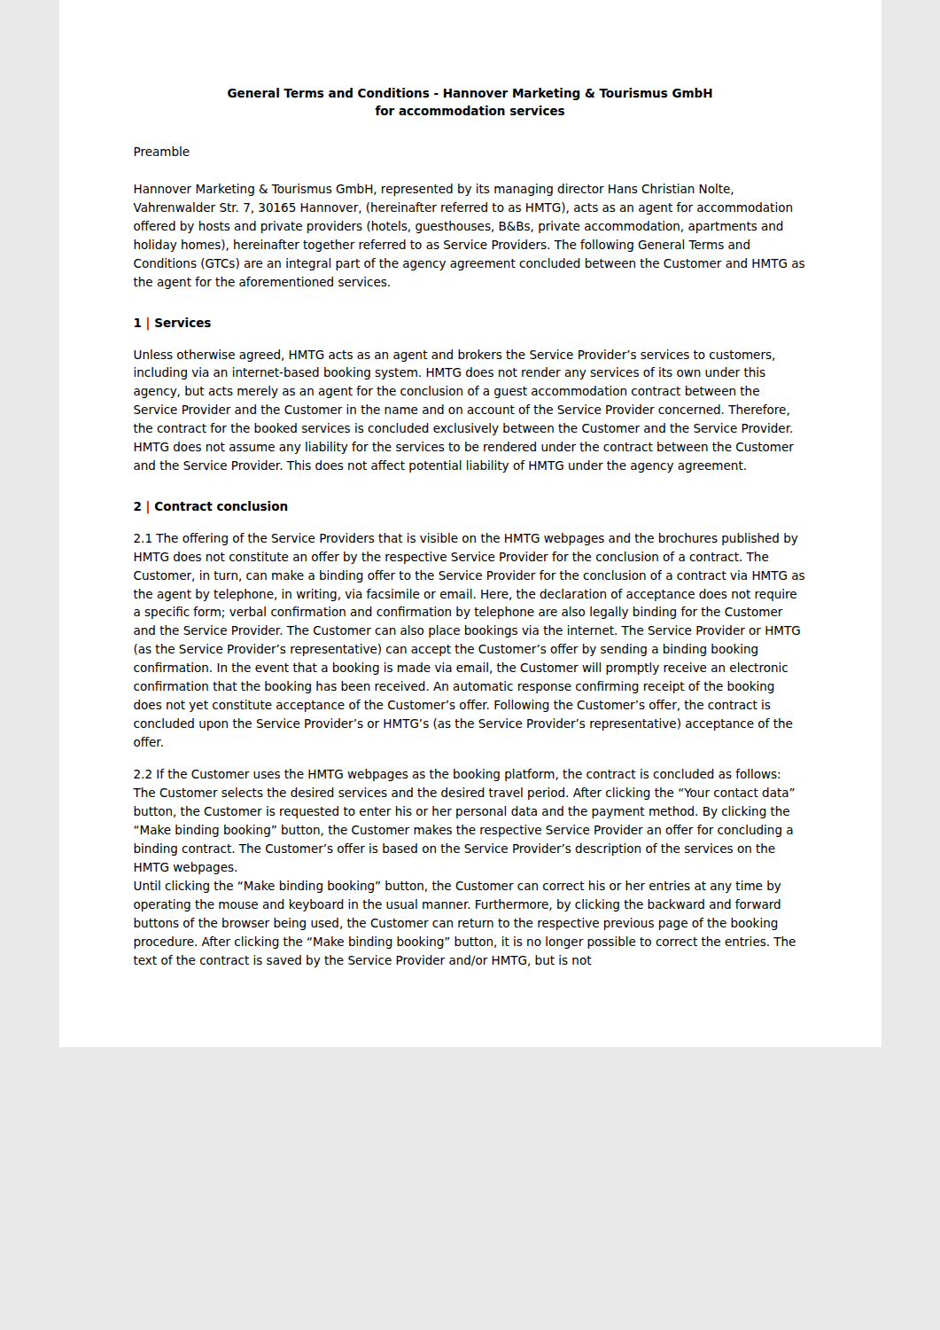General Terms and Conditions - Hannover Marketing & Tourismus GmbH
for accommodation services
Preamble
Hannover Marketing & Tourismus GmbH, represented by its managing director Hans Christian Nolte, Vahrenwalder Str. 7, 30165 Hannover, (hereinafter referred to as HMTG), acts as an agent for accommodation offered by hosts and private providers (hotels, guesthouses, B&Bs, private accommodation, apartments and holiday homes), hereinafter together referred to as Service Providers. The following General Terms and Conditions (GTCs) are an integral part of the agency agreement concluded between the Customer and HMTG as the agent for the aforementioned services.
1 | Services
Unless otherwise agreed, HMTG acts as an agent and brokers the Service Provider’s services to customers, including via an internet-based booking system. HMTG does not render any services of its own under this agency, but acts merely as an agent for the conclusion of a guest accommodation contract between the Service Provider and the Customer in the name and on account of the Service Provider concerned. Therefore, the contract for the booked services is concluded exclusively between the Customer and the Service Provider. HMTG does not assume any liability for the services to be rendered under the contract between the Customer and the Service Provider. This does not affect potential liability of HMTG under the agency agreement.
2 | Contract conclusion
2.1 The offering of the Service Providers that is visible on the HMTG webpages and the brochures published by HMTG does not constitute an offer by the respective Service Provider for the conclusion of a contract. The Customer, in turn, can make a binding offer to the Service Provider for the conclusion of a contract via HMTG as the agent by telephone, in writing, via facsimile or email. Here, the declaration of acceptance does not require a specific form; verbal confirmation and confirmation by telephone are also legally binding for the Customer and the Service Provider. The Customer can also place bookings via the internet. The Service Provider or HMTG (as the Service Provider’s representative) can accept the Customer’s offer by sending a binding booking confirmation. In the event that a booking is made via email, the Customer will promptly receive an electronic confirmation that the booking has been received. An automatic response confirming receipt of the booking does not yet constitute acceptance of the Customer’s offer. Following the Customer’s offer, the contract is concluded upon the Service Provider’s or HMTG’s (as the Service Provider’s representative) acceptance of the offer.
2.2 If the Customer uses the HMTG webpages as the booking platform, the contract is concluded as follows:
The Customer selects the desired services and the desired travel period. After clicking the “Your contact data” button, the Customer is requested to enter his or her personal data and the payment method. By clicking the “Make binding booking” button, the Customer makes the respective Service Provider an offer for concluding a binding contract. The Customer’s offer is based on the Service Provider’s description of the services on the HMTG webpages.
Until clicking the “Make binding booking” button, the Customer can correct his or her entries at any time by operating the mouse and keyboard in the usual manner. Furthermore, by clicking the backward and forward buttons of the browser being used, the Customer can return to the respective previous page of the booking procedure. After clicking the “Make binding booking” button, it is no longer possible to correct the entries. The text of the contract is saved by the Service Provider and/or HMTG, but is not